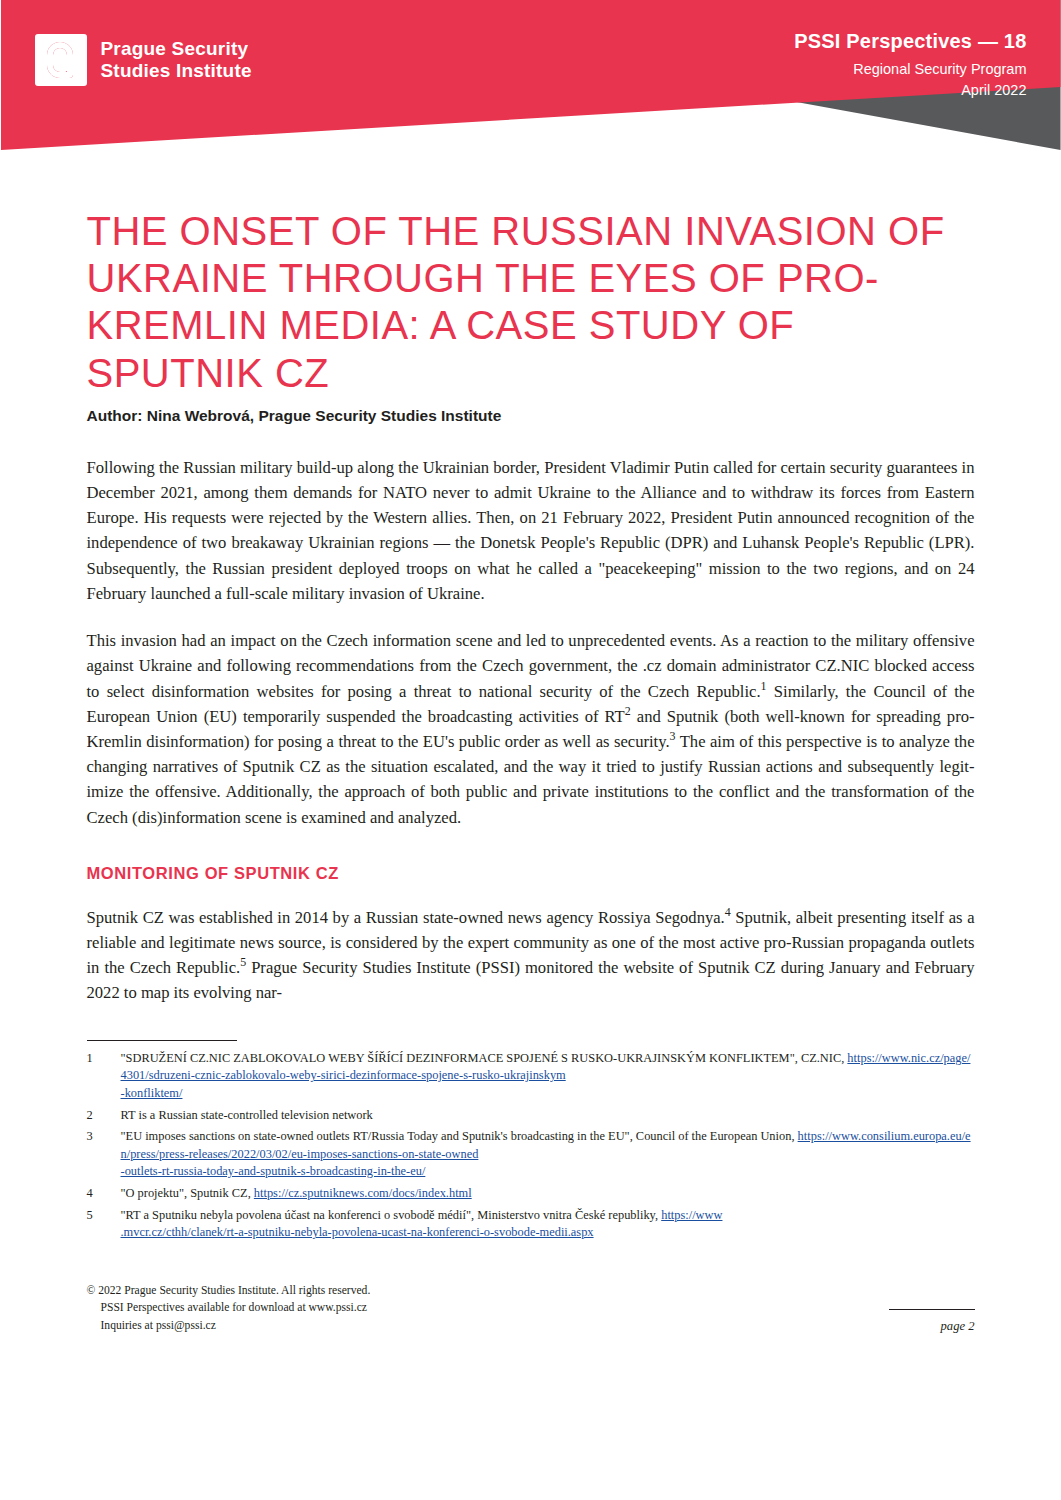Prague Security
Studies Institute
PSSI Perspectives — 18
Regional Security Program
April 2022
The onset of the Russian invasion of Ukraine through the eyes of pro-Kremlin media: a case study of Sputnik CZ
Author: Nina Webrová, Prague Security Studies Institute
Following the Russian military build-up along the Ukrainian border, President Vladimir Putin called for certain security guarantees in December 2021, among them demands for NATO never to admit Ukraine to the Alliance and to withdraw its forces from Eastern Europe. His requests were rejected by the Western allies. Then, on 21 February 2022, President Putin announced recognition of the independence of two breakaway Ukrainian regions — the Donetsk People's Republic (DPR) and Luhansk People's Republic (LPR). Subsequently, the Russian president deployed troops on what he called a "peacekeeping" mission to the two regions, and on 24 February launched a full-scale military invasion of Ukraine.
This invasion had an impact on the Czech information scene and led to unprecedented events. As a reaction to the military offensive against Ukraine and following recommendations from the Czech government, the .cz domain administrator CZ.NIC blocked access to select disinformation websites for posing a threat to national security of the Czech Republic.1 Similarly, the Council of the European Union (EU) temporarily suspended the broadcasting activities of RT2 and Sputnik (both well-known for spreading pro-Kremlin disinformation) for posing a threat to the EU's public order as well as security.3 The aim of this perspective is to analyze the changing narratives of Sputnik CZ as the situation escalated, and the way it tried to justify Russian actions and subsequently legitimize the offensive. Additionally, the approach of both public and private institutions to the conflict and the transformation of the Czech (dis)information scene is examined and analyzed.
Monitoring of Sputnik CZ
Sputnik CZ was established in 2014 by a Russian state-owned news agency Rossiya Segodnya.4 Sputnik, albeit presenting itself as a reliable and legitimate news source, is considered by the expert community as one of the most active pro-Russian propaganda outlets in the Czech Republic.5 Prague Security Studies Institute (PSSI) monitored the website of Sputnik CZ during January and February 2022 to map its evolving nar-
1
"SDRUŽENÍ CZ.NIC ZABLOKOVALO WEBY ŠÍŘÍCÍ DEZINFORMACE SPOJENÉ S RUSKO-UKRAJINSKÝM KONFLIKTEM", CZ.NIC, https://www.nic.cz/page/4301/sdruzeni-cznic-zablokovalo-weby-sirici-dezinformace-spojene-s-rusko-ukrajinskym
-konfliktem/
2
RT is a Russian state-controlled television network
3
"EU imposes sanctions on state-owned outlets RT/Russia Today and Sputnik's broadcasting in the EU", Council of the European Union, https://www.consilium.europa.eu/en/press/press-releases/2022/03/02/eu-imposes-sanctions-on-state-owned
-outlets-rt-russia-today-and-sputnik-s-broadcasting-in-the-eu/
4
"O projektu", Sputnik CZ, https://cz.sputniknews.com/docs/index.html
5
"RT a Sputniku nebyla povolena účast na konferenci o svobodě médií", Ministerstvo vnitra České republiky, https://www
.mvcr.cz/cthh/clanek/rt-a-sputniku-nebyla-povolena-ucast-na-konferenci-o-svobode-medii.aspx
© 2022 Prague Security Studies Institute. All rights reserved. PSSI Perspectives available for download at www.pssi.cz Inquiries at pssi@pssi.cz
page 2